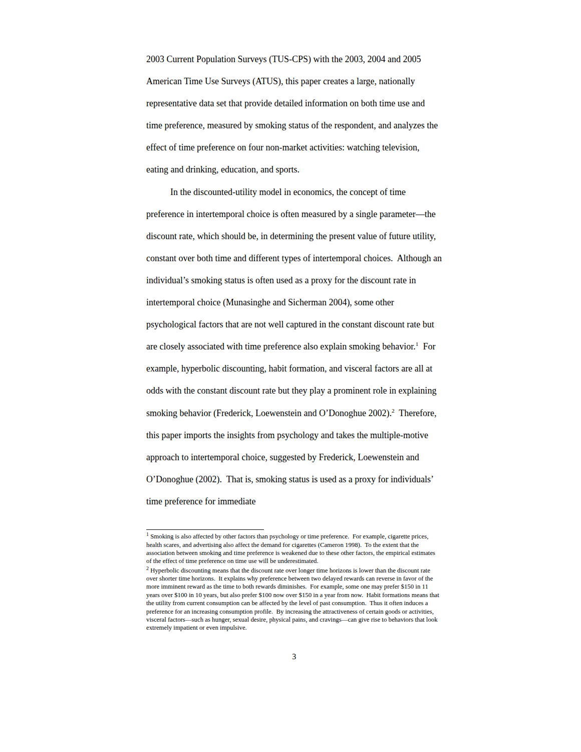2003 Current Population Surveys (TUS-CPS) with the 2003, 2004 and 2005 American Time Use Surveys (ATUS), this paper creates a large, nationally representative data set that provide detailed information on both time use and time preference, measured by smoking status of the respondent, and analyzes the effect of time preference on four non-market activities: watching television, eating and drinking, education, and sports.
In the discounted-utility model in economics, the concept of time preference in intertemporal choice is often measured by a single parameter—the discount rate, which should be, in determining the present value of future utility, constant over both time and different types of intertemporal choices. Although an individual’s smoking status is often used as a proxy for the discount rate in intertemporal choice (Munasinghe and Sicherman 2004), some other psychological factors that are not well captured in the constant discount rate but are closely associated with time preference also explain smoking behavior.1 For example, hyperbolic discounting, habit formation, and visceral factors are all at odds with the constant discount rate but they play a prominent role in explaining smoking behavior (Frederick, Loewenstein and O’Donoghue 2002).2 Therefore, this paper imports the insights from psychology and takes the multiple-motive approach to intertemporal choice, suggested by Frederick, Loewenstein and O’Donoghue (2002). That is, smoking status is used as a proxy for individuals’ time preference for immediate
1 Smoking is also affected by other factors than psychology or time preference. For example, cigarette prices, health scares, and advertising also affect the demand for cigarettes (Cameron 1998). To the extent that the association between smoking and time preference is weakened due to these other factors, the empirical estimates of the effect of time preference on time use will be underestimated.
2 Hyperbolic discounting means that the discount rate over longer time horizons is lower than the discount rate over shorter time horizons. It explains why preference between two delayed rewards can reverse in favor of the more imminent reward as the time to both rewards diminishes. For example, some one may prefer $150 in 11 years over $100 in 10 years, but also prefer $100 now over $150 in a year from now. Habit formations means that the utility from current consumption can be affected by the level of past consumption. Thus it often induces a preference for an increasing consumption profile. By increasing the attractiveness of certain goods or activities, visceral factors—such as hunger, sexual desire, physical pains, and cravings—can give rise to behaviors that look extremely impatient or even impulsive.
3